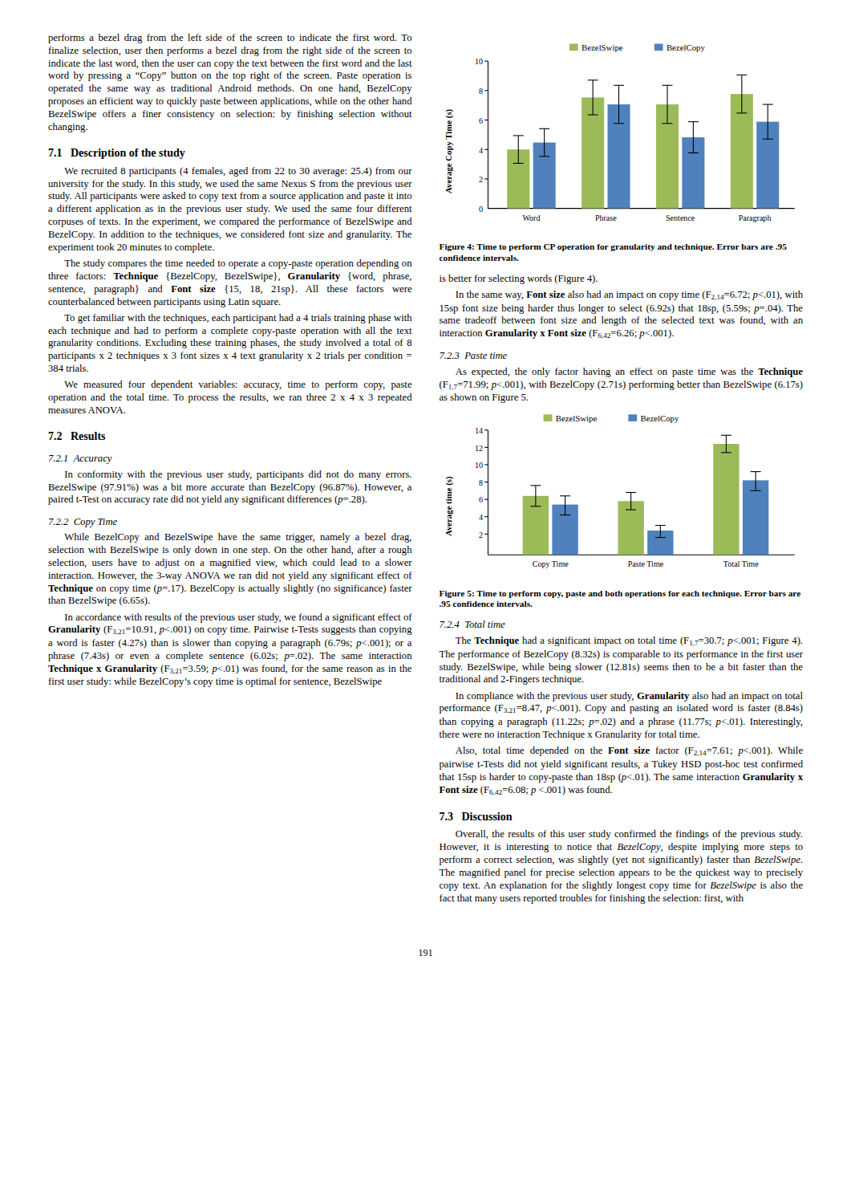performs a bezel drag from the left side of the screen to indicate the first word. To finalize selection, user then performs a bezel drag from the right side of the screen to indicate the last word, then the user can copy the text between the first word and the last word by pressing a “Copy” button on the top right of the screen. Paste operation is operated the same way as traditional Android methods. On one hand, BezelCopy proposes an efficient way to quickly paste between applications, while on the other hand BezelSwipe offers a finer consistency on selection: by finishing selection without changing.
7.1 Description of the study
We recruited 8 participants (4 females, aged from 22 to 30 average: 25.4) from our university for the study. In this study, we used the same Nexus S from the previous user study. All participants were asked to copy text from a source application and paste it into a different application as in the previous user study. We used the same four different corpuses of texts. In the experiment, we compared the performance of BezelSwipe and BezelCopy. In addition to the techniques, we considered font size and granularity. The experiment took 20 minutes to complete.
The study compares the time needed to operate a copy-paste operation depending on three factors: Technique {BezelCopy, BezelSwipe}, Granularity {word, phrase, sentence, paragraph} and Font size {15, 18, 21sp}. All these factors were counterbalanced between participants using Latin square.
To get familiar with the techniques, each participant had a 4 trials training phase with each technique and had to perform a complete copy-paste operation with all the text granularity conditions. Excluding these training phases, the study involved a total of 8 participants x 2 techniques x 3 font sizes x 4 text granularity x 2 trials per condition = 384 trials.
We measured four dependent variables: accuracy, time to perform copy, paste operation and the total time. To process the results, we ran three 2 x 4 x 3 repeated measures ANOVA.
7.2 Results
7.2.1 Accuracy
In conformity with the previous user study, participants did not do many errors. BezelSwipe (97.91%) was a bit more accurate than BezelCopy (96.87%). However, a paired t-Test on accuracy rate did not yield any significant differences (p=.28).
7.2.2 Copy Time
While BezelCopy and BezelSwipe have the same trigger, namely a bezel drag, selection with BezelSwipe is only down in one step. On the other hand, after a rough selection, users have to adjust on a magnified view, which could lead to a slower interaction. However, the 3-way ANOVA we ran did not yield any significant effect of Technique on copy time (p=.17). BezelCopy is actually slightly (no significance) faster than BezelSwipe (6.65s).
In accordance with results of the previous user study, we found a significant effect of Granularity (F3,21=10.91, p<.001) on copy time. Pairwise t-Tests suggests than copying a word is faster (4.27s) than is slower than copying a paragraph (6.79s; p<.001); or a phrase (7.43s) or even a complete sentence (6.02s; p=.02). The same interaction Technique x Granularity (F3,21=3.59; p<.01) was found, for the same reason as in the first user study: while BezelCopy’s copy time is optimal for sentence, BezelSwipe
BezelSwipe BezelCopy Average Copy Time (s) 10 8 6 4 2 0 Word Phrase Sentence Paragraph
Figure 4: Time to perform CP operation for granularity and technique. Error bars are .95 confidence intervals.
is better for selecting words (Figure 4).
In the same way, Font size also had an impact on copy time (F2,14=6.72; p<.01), with 15sp font size being harder thus longer to select (6.92s) that 18sp, (5.59s; p=.04). The same tradeoff between font size and length of the selected text was found, with an interaction Granularity x Font size (F6,42=6.26; p<.001).
7.2.3 Paste time
As expected, the only factor having an effect on paste time was the Technique (F1,7=71.99; p<.001), with BezelCopy (2.71s) performing better than BezelSwipe (6.17s) as shown on Figure 5.
BezelSwipe BezelCopy Average time (s) 14 12 10 8 6 4 2 Copy Time Paste Time Total Time
Figure 5: Time to perform copy, paste and both operations for each technique. Error bars are .95 confidence intervals.
7.2.4 Total time
The Technique had a significant impact on total time (F1,7=30.7; p<.001; Figure 4). The performance of BezelCopy (8.32s) is comparable to its performance in the first user study. BezelSwipe, while being slower (12.81s) seems then to be a bit faster than the traditional and 2-Fingers technique.
In compliance with the previous user study, Granularity also had an impact on total performance (F3,21=8.47, p<.001). Copy and pasting an isolated word is faster (8.84s) than copying a paragraph (11.22s; p=.02) and a phrase (11.77s; p<.01). Interestingly, there were no interaction Technique x Granularity for total time.
Also, total time depended on the Font size factor (F2,14=7.61; p<.001). While pairwise t-Tests did not yield significant results, a Tukey HSD post-hoc test confirmed that 15sp is harder to copy-paste than 18sp (p<.01). The same interaction Granularity x Font size (F6,42=6.08; p <.001) was found.
7.3 Discussion
Overall, the results of this user study confirmed the findings of the previous study. However, it is interesting to notice that BezelCopy, despite implying more steps to perform a correct selection, was slightly (yet not significantly) faster than BezelSwipe. The magnified panel for precise selection appears to be the quickest way to precisely copy text. An explanation for the slightly longest copy time for BezelSwipe is also the fact that many users reported troubles for finishing the selection: first, with
191